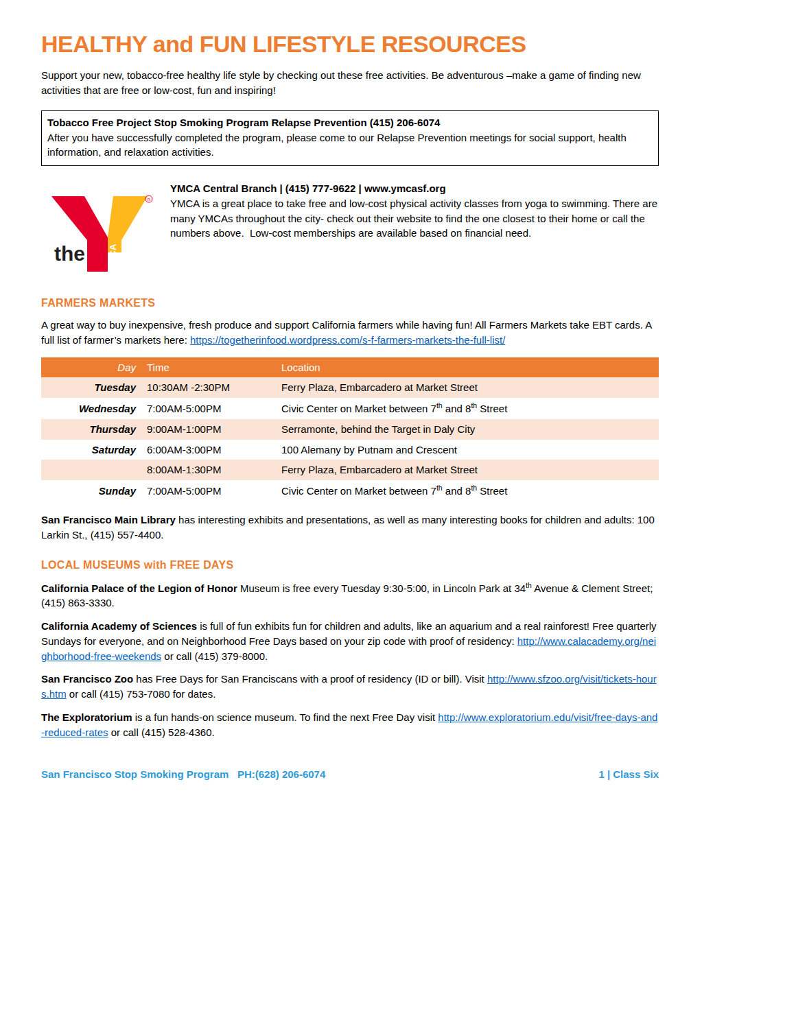HEALTHY and FUN LIFESTYLE RESOURCES
Support your new, tobacco-free healthy life style by checking out these free activities. Be adventurous –make a game of finding new activities that are free or low-cost, fun and inspiring!
Tobacco Free Project Stop Smoking Program Relapse Prevention (415) 206-6074
After you have successfully completed the program, please come to our Relapse Prevention meetings for social support, health information, and relaxation activities.
R the YMCA
YMCA Central Branch | (415) 777-9622 | www.ymcasf.org
YMCA is a great place to take free and low-cost physical activity classes from yoga to swimming. There are many YMCAs throughout the city- check out their website to find the one closest to their home or call the numbers above. Low-cost memberships are available based on financial need.
FARMERS MARKETS
A great way to buy inexpensive, fresh produce and support California farmers while having fun! All Farmers Markets take EBT cards. A full list of farmer’s markets here: https://togetherinfood.wordpress.com/s-f-farmers-markets-the-full-list/
| Day | Time | Location |
| --- | --- | --- |
| Tuesday | 10:30AM -2:30PM | Ferry Plaza, Embarcadero at Market Street |
| Wednesday | 7:00AM-5:00PM | Civic Center on Market between 7 th and 8 th Street |
| Thursday | 9:00AM-1:00PM | Serramonte, behind the Target in Daly City |
| Saturday | 6:00AM-3:00PM | 100 Alemany by Putnam and Crescent |
| | 8:00AM-1:30PM | Ferry Plaza, Embarcadero at Market Street |
| Sunday | 7:00AM-5:00PM | Civic Center on Market between 7 th and 8 th Street |
San Francisco Main Library has interesting exhibits and presentations, as well as many interesting books for children and adults: 100 Larkin St., (415) 557-4400.
LOCAL MUSEUMS with FREE DAYS
California Palace of the Legion of Honor Museum is free every Tuesday 9:30-5:00, in Lincoln Park at 34th Avenue & Clement Street; (415) 863-3330.
California Academy of Sciences is full of fun exhibits fun for children and adults, like an aquarium and a real rainforest! Free quarterly Sundays for everyone, and on Neighborhood Free Days based on your zip code with proof of residency: http://www.calacademy.org/neighborhood-free-weekends or call (415) 379-8000.
San Francisco Zoo has Free Days for San Franciscans with a proof of residency (ID or bill). Visit http://www.sfzoo.org/visit/tickets-hours.htm or call (415) 753-7080 for dates.
The Exploratorium is a fun hands-on science museum. To find the next Free Day visit http://www.exploratorium.edu/visit/free-days-and-reduced-rates or call (415) 528-4360.
San Francisco Stop Smoking Program PH:(628) 206-6074
1 | Class Six